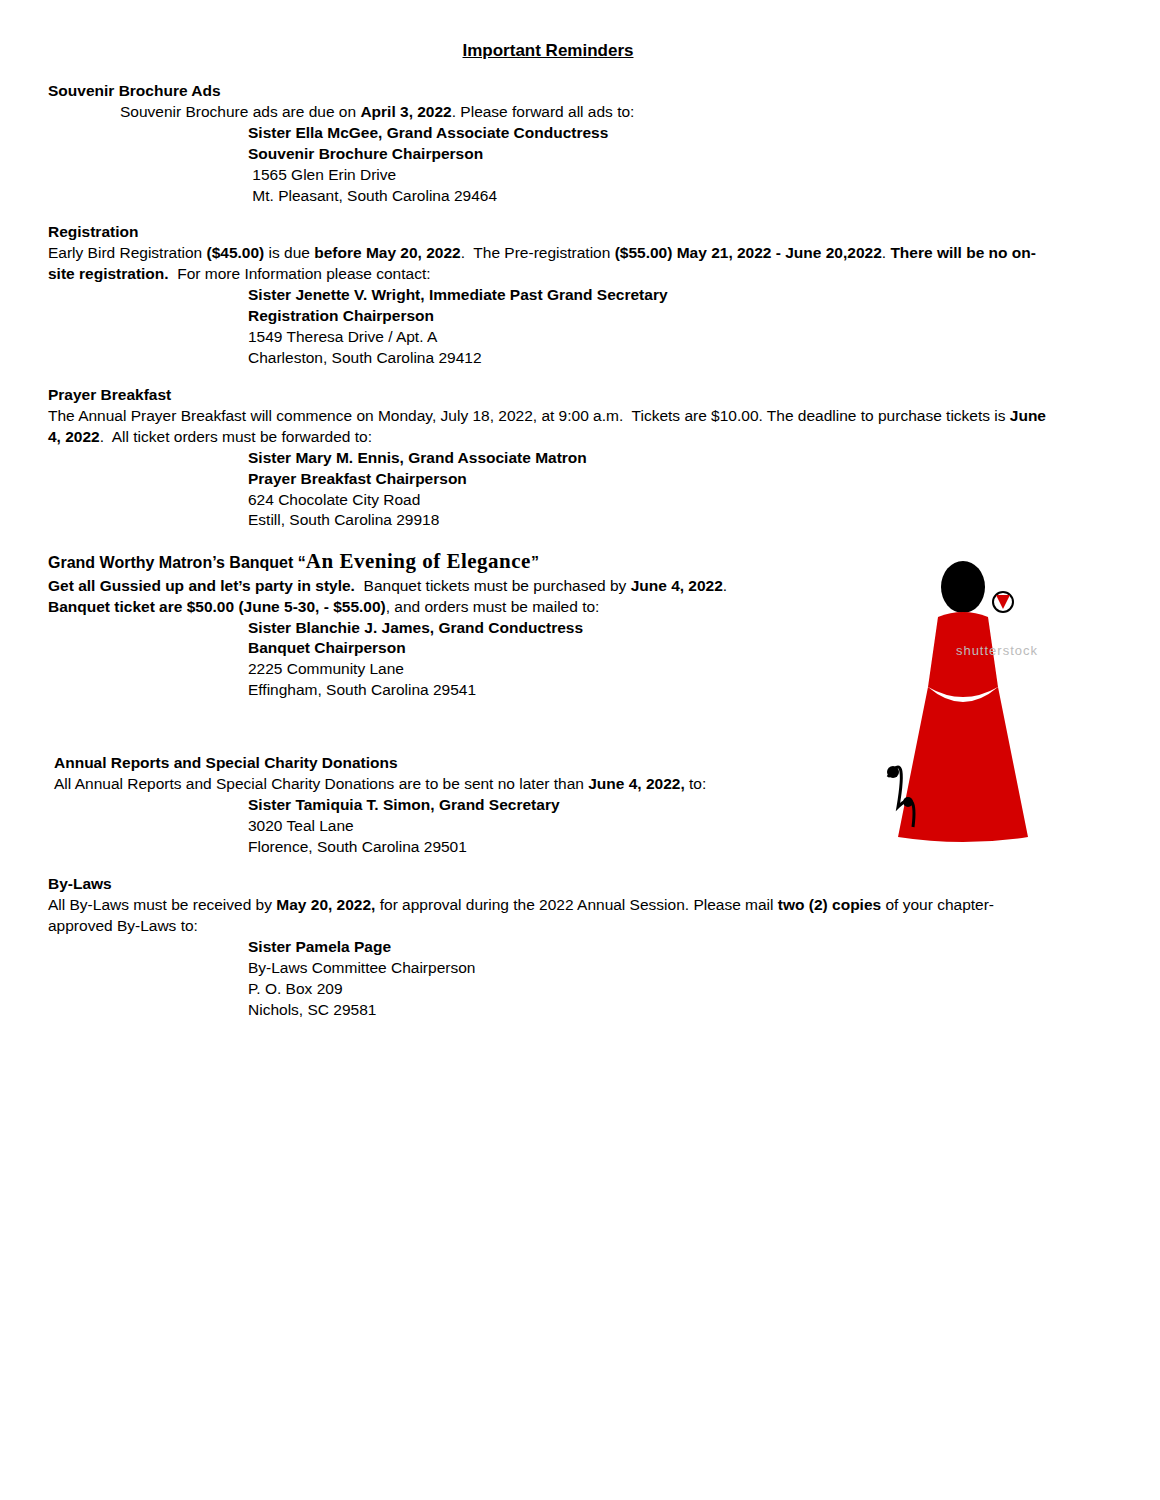Important Reminders
Souvenir Brochure Ads
Souvenir Brochure ads are due on April 3, 2022. Please forward all ads to:
Sister Ella McGee, Grand Associate Conductress
Souvenir Brochure Chairperson
1565 Glen Erin Drive
Mt. Pleasant, South Carolina 29464
Registration
Early Bird Registration ($45.00) is due before May 20, 2022. The Pre-registration ($55.00) May 21, 2022 - June 20,2022. There will be no on-site registration. For more Information please contact:
Sister Jenette V. Wright, Immediate Past Grand Secretary
Registration Chairperson
1549 Theresa Drive / Apt. A
Charleston, South Carolina 29412
Prayer Breakfast
The Annual Prayer Breakfast will commence on Monday, July 18, 2022, at 9:00 a.m. Tickets are $10.00. The deadline to purchase tickets is June 4, 2022. All ticket orders must be forwarded to:
Sister Mary M. Ennis, Grand Associate Matron
Prayer Breakfast Chairperson
624 Chocolate City Road
Estill, South Carolina 29918
shutterstock
Grand Worthy Matron’s Banquet “An Evening of Elegance”
Get all Gussied up and let’s party in style. Banquet tickets must be purchased by June 4, 2022.
Banquet ticket are $50.00 (June 5-30, - $55.00), and orders must be mailed to:
Sister Blanchie J. James, Grand Conductress
Banquet Chairperson
2225 Community Lane
Effingham, South Carolina 29541
Annual Reports and Special Charity Donations
All Annual Reports and Special Charity Donations are to be sent no later than June 4, 2022, to:
Sister Tamiquia T. Simon, Grand Secretary
3020 Teal Lane
Florence, South Carolina 29501
By-Laws
All By-Laws must be received by May 20, 2022, for approval during the 2022 Annual Session. Please mail two (2) copies of your chapter- approved By-Laws to:
Sister Pamela Page
By-Laws Committee Chairperson
P. O. Box 209
Nichols, SC 29581